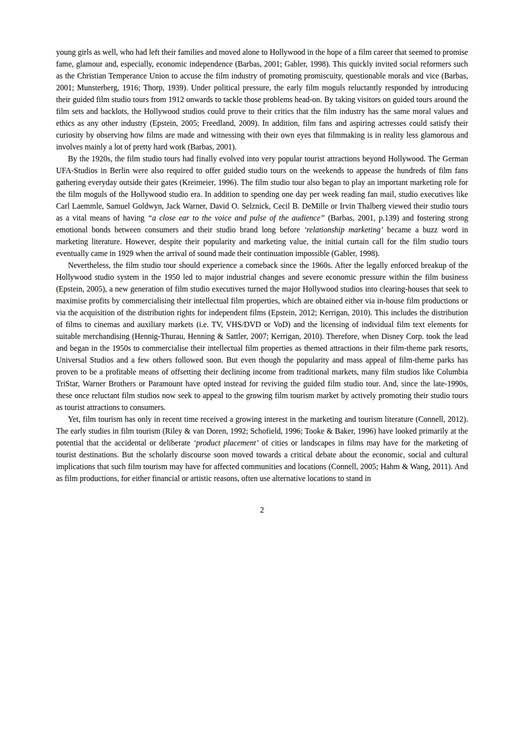young girls as well, who had left their families and moved alone to Hollywood in the hope of a film career that seemed to promise fame, glamour and, especially, economic independence (Barbas, 2001; Gabler, 1998). This quickly invited social reformers such as the Christian Temperance Union to accuse the film industry of promoting promiscuity, questionable morals and vice (Barbas, 2001; Munsterberg, 1916; Thorp, 1939). Under political pressure, the early film moguls reluctantly responded by introducing their guided film studio tours from 1912 onwards to tackle those problems head-on. By taking visitors on guided tours around the film sets and backlots, the Hollywood studios could prove to their critics that the film industry has the same moral values and ethics as any other industry (Epstein, 2005; Freedland, 2009). In addition, film fans and aspiring actresses could satisfy their curiosity by observing how films are made and witnessing with their own eyes that filmmaking is in reality less glamorous and involves mainly a lot of pretty hard work (Barbas, 2001).
By the 1920s, the film studio tours had finally evolved into very popular tourist attractions beyond Hollywood. The German UFA-Studios in Berlin were also required to offer guided studio tours on the weekends to appease the hundreds of film fans gathering everyday outside their gates (Kreimeier, 1996). The film studio tour also began to play an important marketing role for the film moguls of the Hollywood studio era. In addition to spending one day per week reading fan mail, studio executives like Carl Laemmle, Samuel Goldwyn, Jack Warner, David O. Selznick, Cecil B. DeMille or Irvin Thalberg viewed their studio tours as a vital means of having “a close ear to the voice and pulse of the audience” (Barbas, 2001, p.139) and fostering strong emotional bonds between consumers and their studio brand long before ‘relationship marketing’ became a buzz word in marketing literature. However, despite their popularity and marketing value, the initial curtain call for the film studio tours eventually came in 1929 when the arrival of sound made their continuation impossible (Gabler, 1998).
Nevertheless, the film studio tour should experience a comeback since the 1960s. After the legally enforced breakup of the Hollywood studio system in the 1950 led to major industrial changes and severe economic pressure within the film business (Epstein, 2005), a new generation of film studio executives turned the major Hollywood studios into clearing-houses that seek to maximise profits by commercialising their intellectual film properties, which are obtained either via in-house film productions or via the acquisition of the distribution rights for independent films (Epstein, 2012; Kerrigan, 2010). This includes the distribution of films to cinemas and auxiliary markets (i.e. TV, VHS/DVD or VoD) and the licensing of individual film text elements for suitable merchandising (Hennig-Thurau, Henning & Sattler, 2007; Kerrigan, 2010). Therefore, when Disney Corp. took the lead and began in the 1950s to commercialise their intellectual film properties as themed attractions in their film-theme park resorts, Universal Studios and a few others followed soon. But even though the popularity and mass appeal of film-theme parks has proven to be a profitable means of offsetting their declining income from traditional markets, many film studios like Columbia TriStar, Warner Brothers or Paramount have opted instead for reviving the guided film studio tour. And, since the late-1990s, these once reluctant film studios now seek to appeal to the growing film tourism market by actively promoting their studio tours as tourist attractions to consumers.
Yet, film tourism has only in recent time received a growing interest in the marketing and tourism literature (Connell, 2012). The early studies in film tourism (Riley & van Doren, 1992; Schofield, 1996; Tooke & Baker, 1996) have looked primarily at the potential that the accidental or deliberate ‘product placement’ of cities or landscapes in films may have for the marketing of tourist destinations. But the scholarly discourse soon moved towards a critical debate about the economic, social and cultural implications that such film tourism may have for affected communities and locations (Connell, 2005; Hahm & Wang, 2011). And as film productions, for either financial or artistic reasons, often use alternative locations to stand in
2